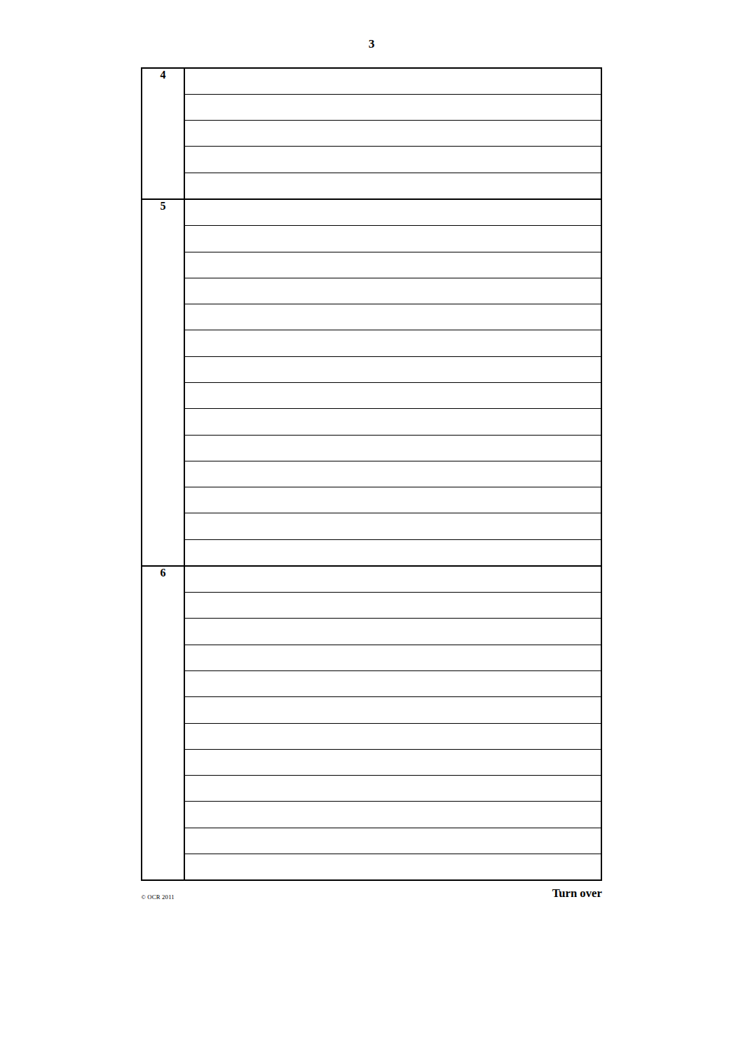3
| 4 | |
| 5 | |
| 6 | |
© OCR 2011
Turn over